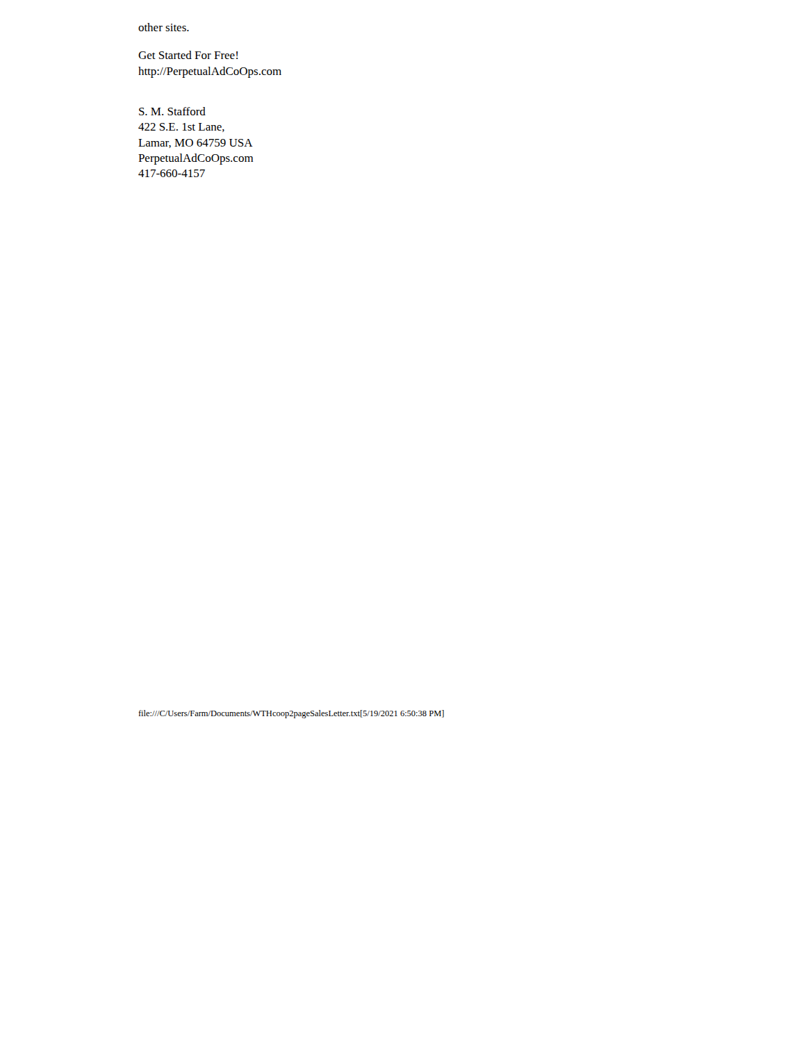other sites.
Get Started For Free!
http://PerpetualAdCoOps.com
S. M. Stafford
422 S.E. 1st Lane,
Lamar, MO 64759 USA
PerpetualAdCoOps.com
417-660-4157
file:///C/Users/Farm/Documents/WTHcoop2pageSalesLetter.txt[5/19/2021 6:50:38 PM]